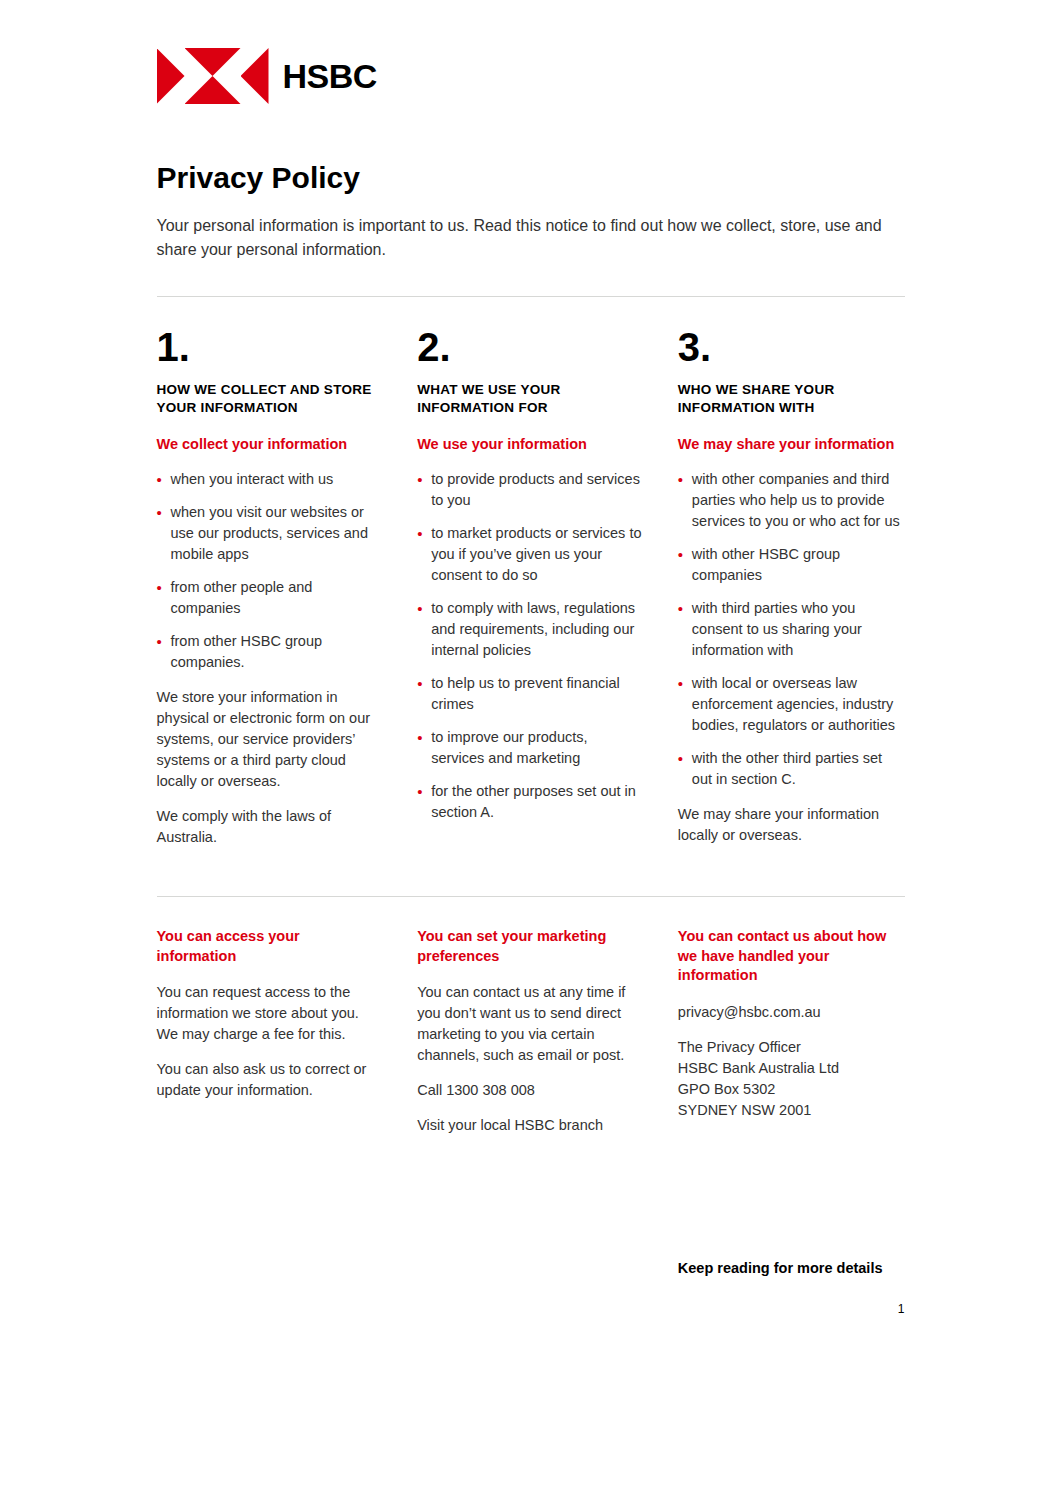HSBC
Privacy Policy
Your personal information is important to us. Read this notice to find out how we collect, store, use and share your personal information.
1.
How we collect and store your information
We collect your information
when you interact with us
when you visit our websites or use our products, services and mobile apps
from other people and companies
from other HSBC group companies.
We store your information in physical or electronic form on our systems, our service providers’ systems or a third party cloud locally or overseas.
We comply with the laws of Australia.
2.
What we use your information for
We use your information
to provide products and services to you
to market products or services to you if you’ve given us your consent to do so
to comply with laws, regulations and requirements, including our internal policies
to help us to prevent financial crimes
to improve our products, services and marketing
for the other purposes set out in section A.
3.
Who we share your information with
We may share your information
with other companies and third parties who help us to provide services to you or who act for us
with other HSBC group companies
with third parties who you consent to us sharing your information with
with local or overseas law enforcement agencies, industry bodies, regulators or authorities
with the other third parties set out in section C.
We may share your information locally or overseas.
You can access your information
You can request access to the information we store about you. We may charge a fee for this.
You can also ask us to correct or update your information.
You can set your marketing preferences
You can contact us at any time if you don’t want us to send direct marketing to you via certain channels, such as email or post.
Call 1300 308 008
Visit your local HSBC branch
You can contact us about how we have handled your information
privacy@hsbc.com.au
The Privacy Officer
HSBC Bank Australia Ltd
GPO Box 5302
SYDNEY NSW 2001
Keep reading for more details
1